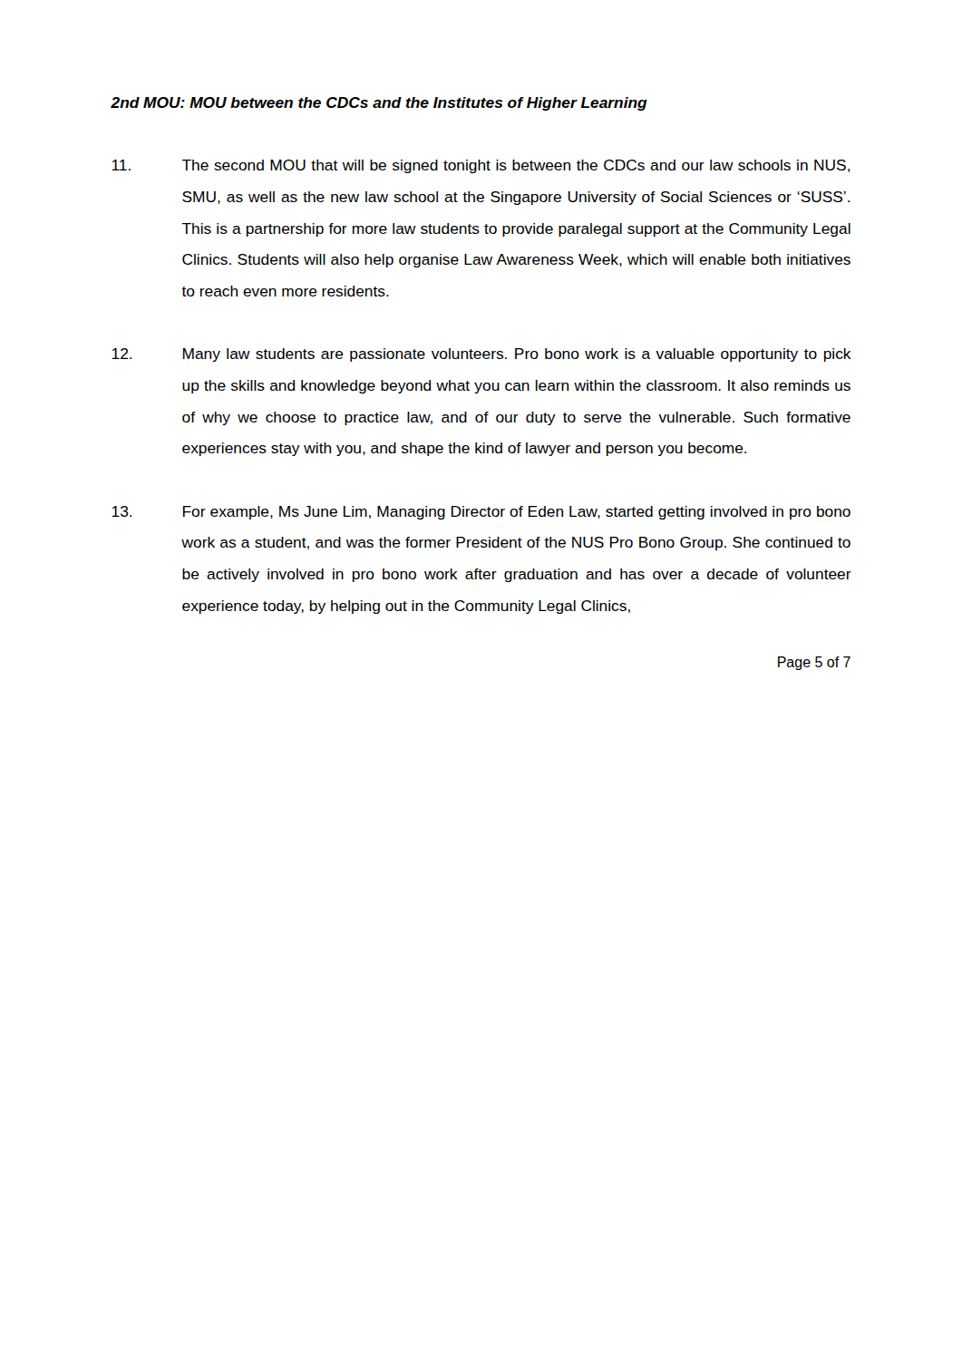2nd MOU: MOU between the CDCs and the Institutes of Higher Learning
11.
The second MOU that will be signed tonight is between the CDCs and our law schools in NUS, SMU, as well as the new law school at the Singapore University of Social Sciences or ‘SUSS’. This is a partnership for more law students to provide paralegal support at the Community Legal Clinics. Students will also help organise Law Awareness Week, which will enable both initiatives to reach even more residents.
12.
Many law students are passionate volunteers. Pro bono work is a valuable opportunity to pick up the skills and knowledge beyond what you can learn within the classroom. It also reminds us of why we choose to practice law, and of our duty to serve the vulnerable. Such formative experiences stay with you, and shape the kind of lawyer and person you become.
13.
For example, Ms June Lim, Managing Director of Eden Law, started getting involved in pro bono work as a student, and was the former President of the NUS Pro Bono Group. She continued to be actively involved in pro bono work after graduation and has over a decade of volunteer experience today, by helping out in the Community Legal Clinics,
Page 5 of 7